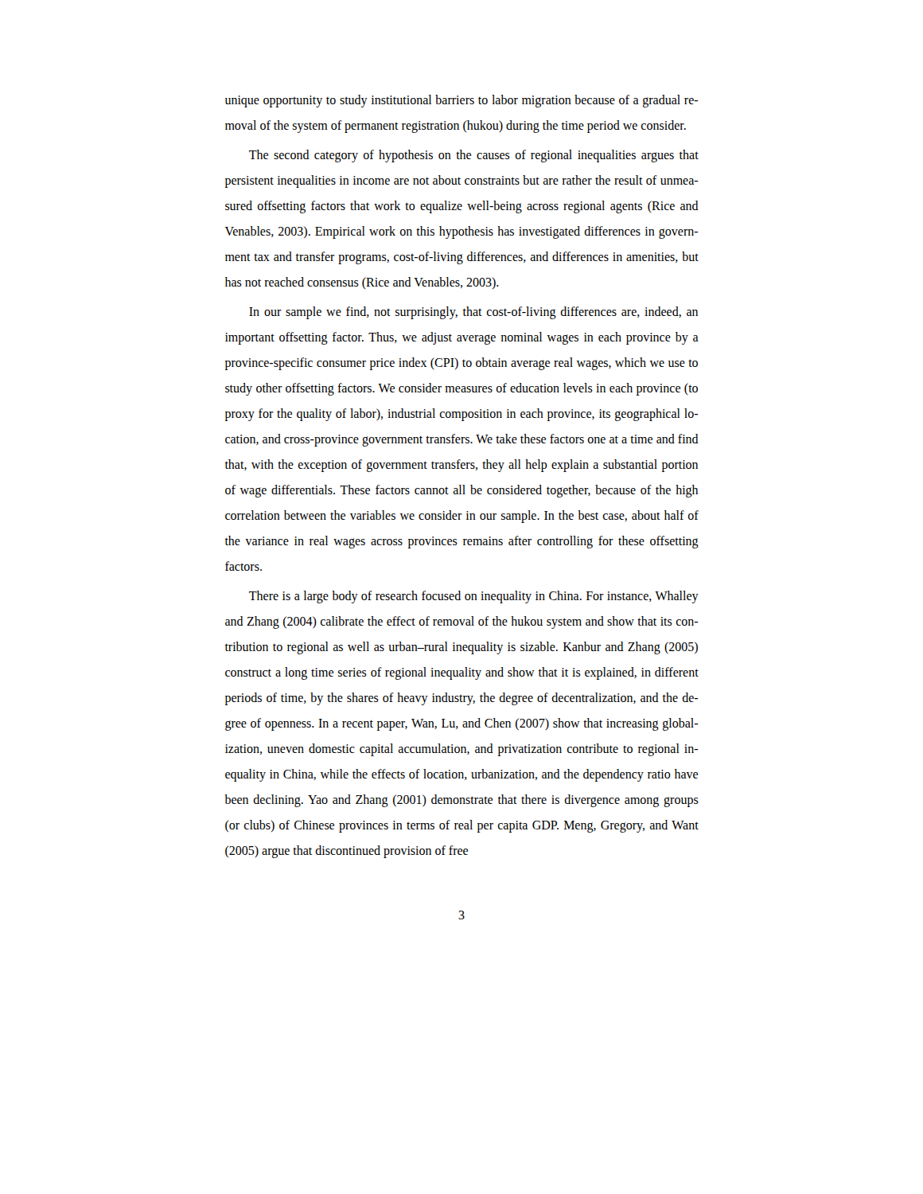unique opportunity to study institutional barriers to labor migration because of a gradual removal of the system of permanent registration (hukou) during the time period we consider.
The second category of hypothesis on the causes of regional inequalities argues that persistent inequalities in income are not about constraints but are rather the result of unmeasured offsetting factors that work to equalize well-being across regional agents (Rice and Venables, 2003). Empirical work on this hypothesis has investigated differences in government tax and transfer programs, cost-of-living differences, and differences in amenities, but has not reached consensus (Rice and Venables, 2003).
In our sample we find, not surprisingly, that cost-of-living differences are, indeed, an important offsetting factor. Thus, we adjust average nominal wages in each province by a province-specific consumer price index (CPI) to obtain average real wages, which we use to study other offsetting factors. We consider measures of education levels in each province (to proxy for the quality of labor), industrial composition in each province, its geographical location, and cross-province government transfers. We take these factors one at a time and find that, with the exception of government transfers, they all help explain a substantial portion of wage differentials. These factors cannot all be considered together, because of the high correlation between the variables we consider in our sample. In the best case, about half of the variance in real wages across provinces remains after controlling for these offsetting factors.
There is a large body of research focused on inequality in China. For instance, Whalley and Zhang (2004) calibrate the effect of removal of the hukou system and show that its contribution to regional as well as urban–rural inequality is sizable. Kanbur and Zhang (2005) construct a long time series of regional inequality and show that it is explained, in different periods of time, by the shares of heavy industry, the degree of decentralization, and the degree of openness. In a recent paper, Wan, Lu, and Chen (2007) show that increasing globalization, uneven domestic capital accumulation, and privatization contribute to regional inequality in China, while the effects of location, urbanization, and the dependency ratio have been declining. Yao and Zhang (2001) demonstrate that there is divergence among groups (or clubs) of Chinese provinces in terms of real per capita GDP. Meng, Gregory, and Want (2005) argue that discontinued provision of free
3